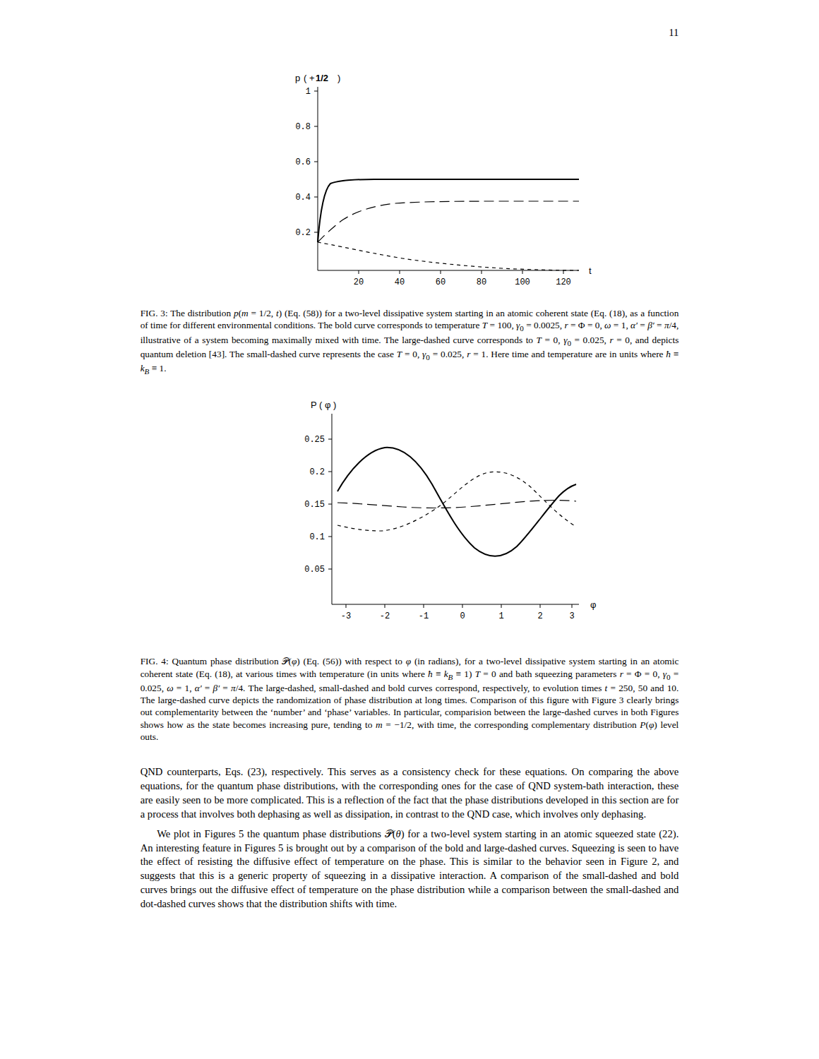11
p ( + 1/2 ) 1 0.8 0.6 0.4 0.2 20 40 60 80 100 120 t
FIG. 3: The distribution p(m = 1/2, t) (Eq. (58)) for a two-level dissipative system starting in an atomic coherent state (Eq. (18), as a function of time for different environmental conditions. The bold curve corresponds to temperature T = 100, γ0 = 0.0025, r = Φ = 0, ω = 1, α′ = β′ = π/4, illustrative of a system becoming maximally mixed with time. The large-dashed curve corresponds to T = 0, γ0 = 0.025, r = 0, and depicts quantum deletion [43]. The small-dashed curve represents the case T = 0, γ0 = 0.025, r = 1. Here time and temperature are in units where ħ ≡ kB ≡ 1.
P ( φ ) 0.25 0.2 0.15 0.1 0.05 -3 -2 -1 0 1 2 3 φ
FIG. 4: Quantum phase distribution 𝒫(φ) (Eq. (56)) with respect to φ (in radians), for a two-level dissipative system starting in an atomic coherent state (Eq. (18), at various times with temperature (in units where ħ ≡ kB ≡ 1) T = 0 and bath squeezing parameters r = Φ = 0, γ0 = 0.025, ω = 1, α′ = β′ = π/4. The large-dashed, small-dashed and bold curves correspond, respectively, to evolution times t = 250, 50 and 10. The large-dashed curve depicts the randomization of phase distribution at long times. Comparison of this figure with Figure 3 clearly brings out complementarity between the ‘number’ and ‘phase’ variables. In particular, comparision between the large-dashed curves in both Figures shows how as the state becomes increasing pure, tending to m = −1/2, with time, the corresponding complementary distribution P(φ) level outs.
QND counterparts, Eqs. (23), respectively. This serves as a consistency check for these equations. On comparing the above equations, for the quantum phase distributions, with the corresponding ones for the case of QND system-bath interaction, these are easily seen to be more complicated. This is a reflection of the fact that the phase distributions developed in this section are for a process that involves both dephasing as well as dissipation, in contrast to the QND case, which involves only dephasing.
We plot in Figures 5 the quantum phase distributions 𝒫(θ) for a two-level system starting in an atomic squeezed state (22). An interesting feature in Figures 5 is brought out by a comparison of the bold and large-dashed curves. Squeezing is seen to have the effect of resisting the diffusive effect of temperature on the phase. This is similar to the behavior seen in Figure 2, and suggests that this is a generic property of squeezing in a dissipative interaction. A comparison of the small-dashed and bold curves brings out the diffusive effect of temperature on the phase distribution while a comparison between the small-dashed and dot-dashed curves shows that the distribution shifts with time.